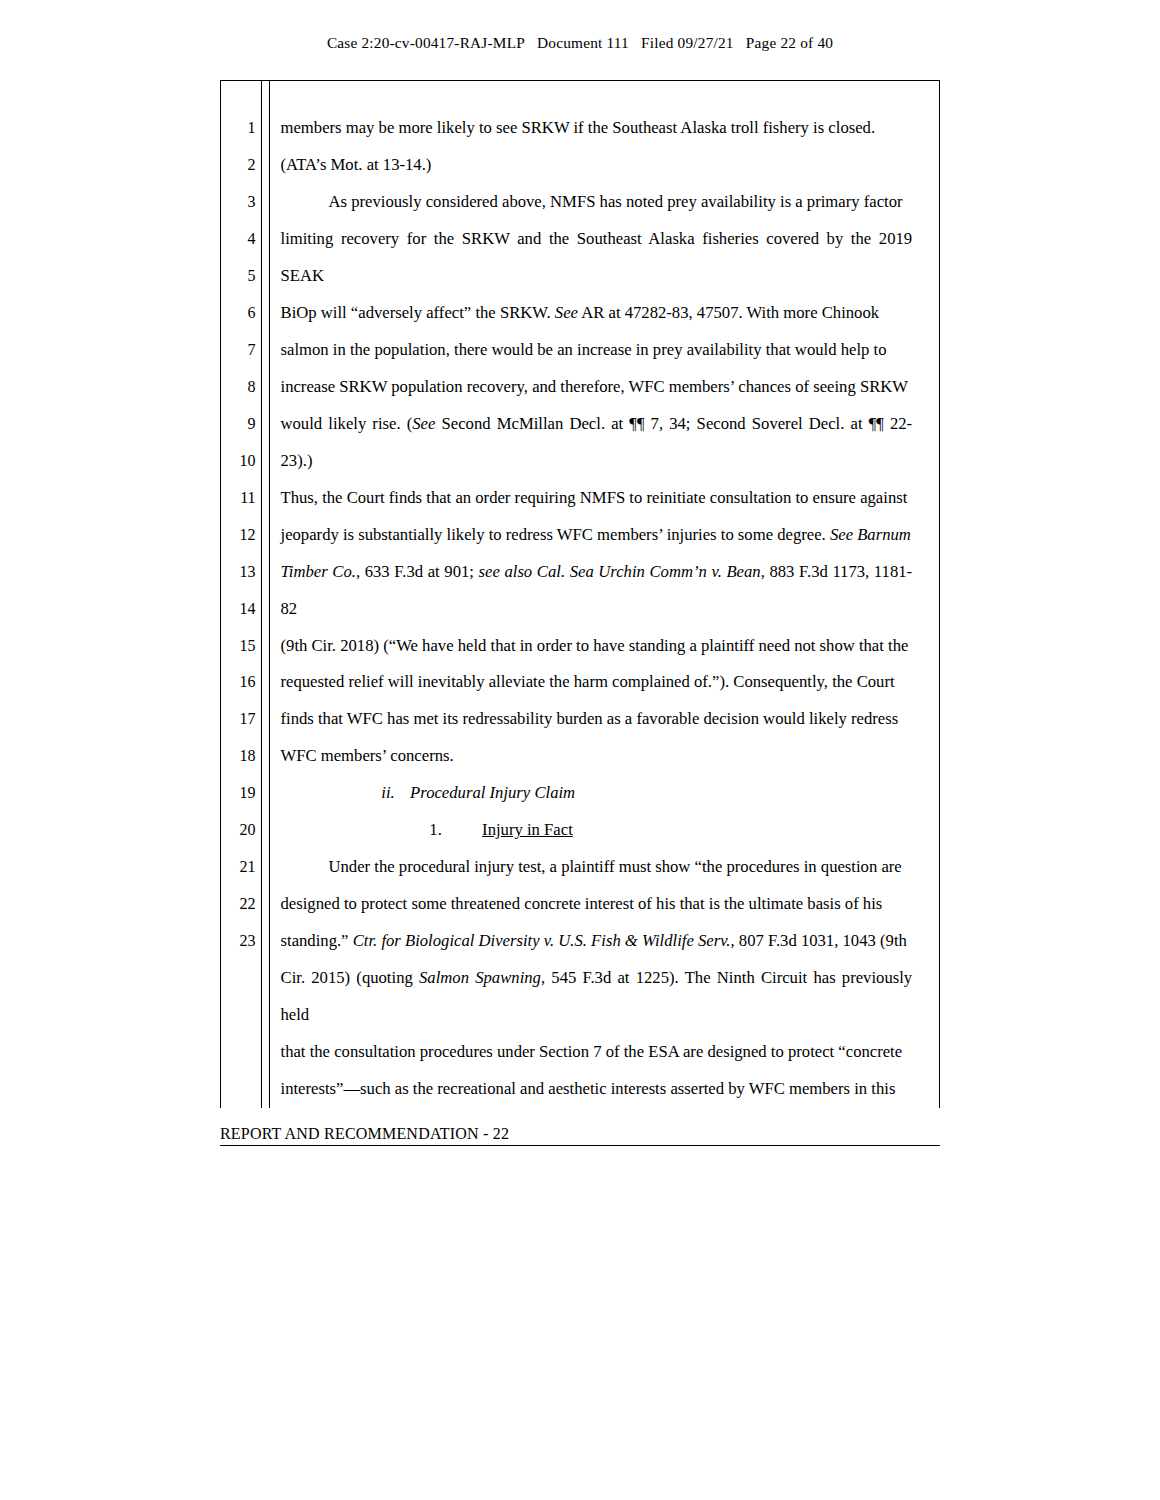Case 2:20-cv-00417-RAJ-MLP Document 111 Filed 09/27/21 Page 22 of 40
1
2
3
4
5
6
7
8
9
10
11
12
13
14
15
16
17
18
19
20
21
22
23
members may be more likely to see SRKW if the Southeast Alaska troll fishery is closed.
(ATA’s Mot. at 13-14.)
As previously considered above, NMFS has noted prey availability is a primary factor
limiting recovery for the SRKW and the Southeast Alaska fisheries covered by the 2019 SEAK
BiOp will “adversely affect” the SRKW. See AR at 47282-83, 47507. With more Chinook
salmon in the population, there would be an increase in prey availability that would help to
increase SRKW population recovery, and therefore, WFC members’ chances of seeing SRKW
would likely rise. (See Second McMillan Decl. at ¶¶ 7, 34; Second Soverel Decl. at ¶¶ 22-23).)
Thus, the Court finds that an order requiring NMFS to reinitiate consultation to ensure against
jeopardy is substantially likely to redress WFC members’ injuries to some degree. See Barnum
Timber Co., 633 F.3d at 901; see also Cal. Sea Urchin Comm’n v. Bean, 883 F.3d 1173, 1181-82
(9th Cir. 2018) (“We have held that in order to have standing a plaintiff need not show that the
requested relief will inevitably alleviate the harm complained of.”). Consequently, the Court
finds that WFC has met its redressability burden as a favorable decision would likely redress
WFC members’ concerns.
ii. Procedural Injury Claim
1. Injury in Fact
Under the procedural injury test, a plaintiff must show “the procedures in question are
designed to protect some threatened concrete interest of his that is the ultimate basis of his
standing.” Ctr. for Biological Diversity v. U.S. Fish & Wildlife Serv., 807 F.3d 1031, 1043 (9th
Cir. 2015) (quoting Salmon Spawning, 545 F.3d at 1225). The Ninth Circuit has previously held
that the consultation procedures under Section 7 of the ESA are designed to protect “concrete
interests”—such as the recreational and aesthetic interests asserted by WFC members in this
REPORT AND RECOMMENDATION - 22